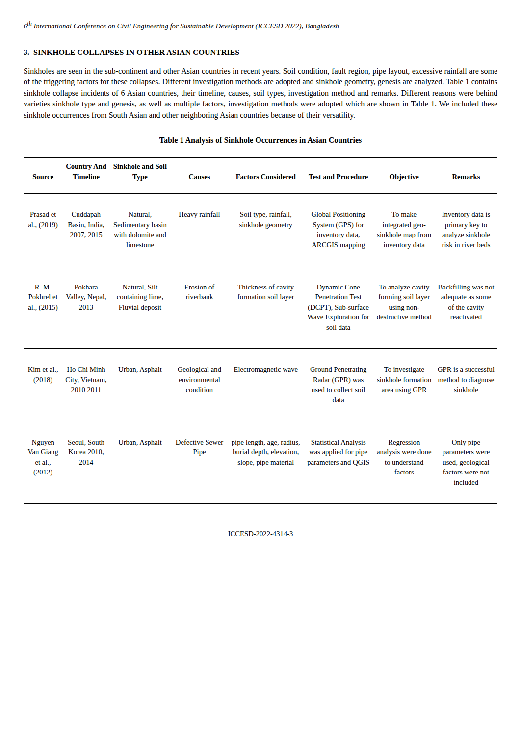6th International Conference on Civil Engineering for Sustainable Development (ICCESD 2022), Bangladesh
3. SINKHOLE COLLAPSES IN OTHER ASIAN COUNTRIES
Sinkholes are seen in the sub-continent and other Asian countries in recent years. Soil condition, fault region, pipe layout, excessive rainfall are some of the triggering factors for these collapses. Different investigation methods are adopted and sinkhole geometry, genesis are analyzed. Table 1 contains sinkhole collapse incidents of 6 Asian countries, their timeline, causes, soil types, investigation method and remarks. Different reasons were behind varieties sinkhole type and genesis, as well as multiple factors, investigation methods were adopted which are shown in Table 1. We included these sinkhole occurrences from South Asian and other neighboring Asian countries because of their versatility.
Table 1 Analysis of Sinkhole Occurrences in Asian Countries
| Source | Country And Timeline | Sinkhole and Soil Type | Causes | Factors Considered | Test and Procedure | Objective | Remarks |
| --- | --- | --- | --- | --- | --- | --- | --- |
| Prasad et al., (2019) | Cuddapah Basin, India, 2007, 2015 | Natural, Sedimentary basin with dolomite and limestone | Heavy rainfall | Soil type, rainfall, sinkhole geometry | Global Positioning System (GPS) for inventory data, ARCGIS mapping | To make integrated geo-sinkhole map from inventory data | Inventory data is primary key to analyze sinkhole risk in river beds |
| R. M. Pokhrel et al., (2015) | Pokhara Valley, Nepal, 2013 | Natural, Silt containing lime, Fluvial deposit | Erosion of riverbank | Thickness of cavity formation soil layer | Dynamic Cone Penetration Test (DCPT), Sub-surface Wave Exploration for soil data | To analyze cavity forming soil layer using non-destructive method | Backfilling was not adequate as some of the cavity reactivated |
| Kim et al., (2018) | Ho Chi Minh City, Vietnam, 2010 2011 | Urban, Asphalt | Geological and environmental condition | Electromagnetic wave | Ground Penetrating Radar (GPR) was used to collect soil data | To investigate sinkhole formation area using GPR | GPR is a successful method to diagnose sinkhole |
| Nguyen Van Giang et al., (2012) | Seoul, South Korea 2010, 2014 | Urban, Asphalt | Defective Sewer Pipe | pipe length, age, radius, burial depth, elevation, slope, pipe material | Statistical Analysis was applied for pipe parameters and QGIS | Regression analysis were done to understand factors | Only pipe parameters were used, geological factors were not included |
ICCESD-2022-4314-3